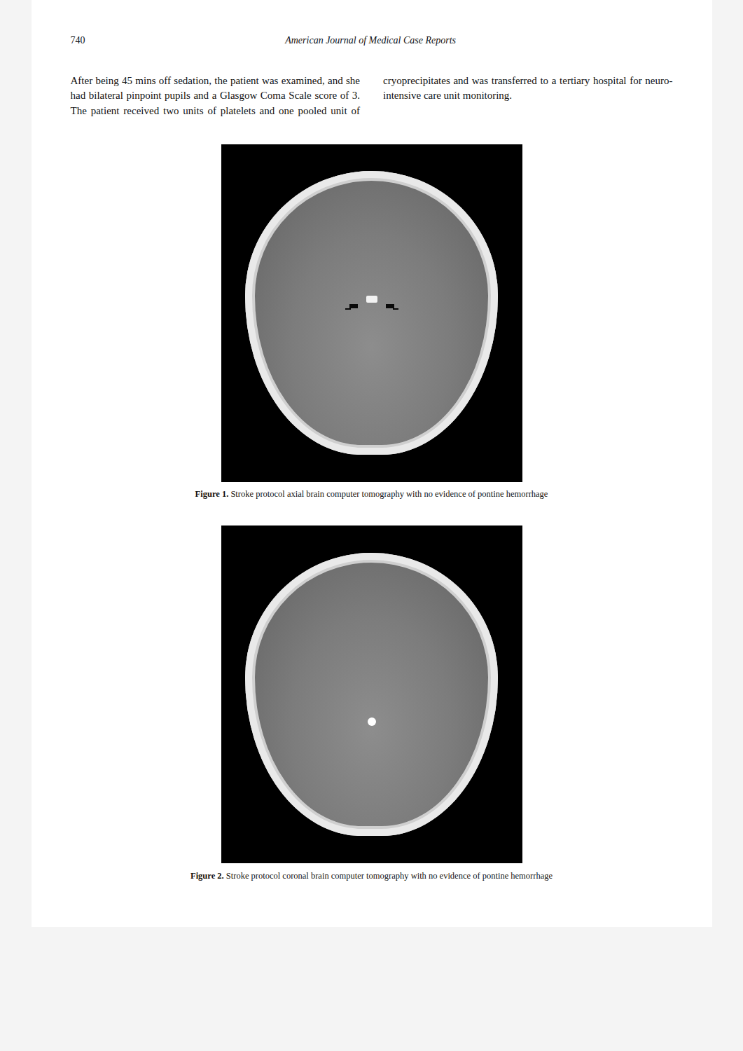740 American Journal of Medical Case Reports
After being 45 mins off sedation, the patient was examined, and she had bilateral pinpoint pupils and a Glasgow Coma Scale score of 3. The patient received two units of platelets and one pooled unit of cryoprecipitates and was transferred to a tertiary hospital for neuro-intensive care unit monitoring.
Figure 1. Stroke protocol axial brain computer tomography with no evidence of pontine hemorrhage
Figure 2. Stroke protocol coronal brain computer tomography with no evidence of pontine hemorrhage